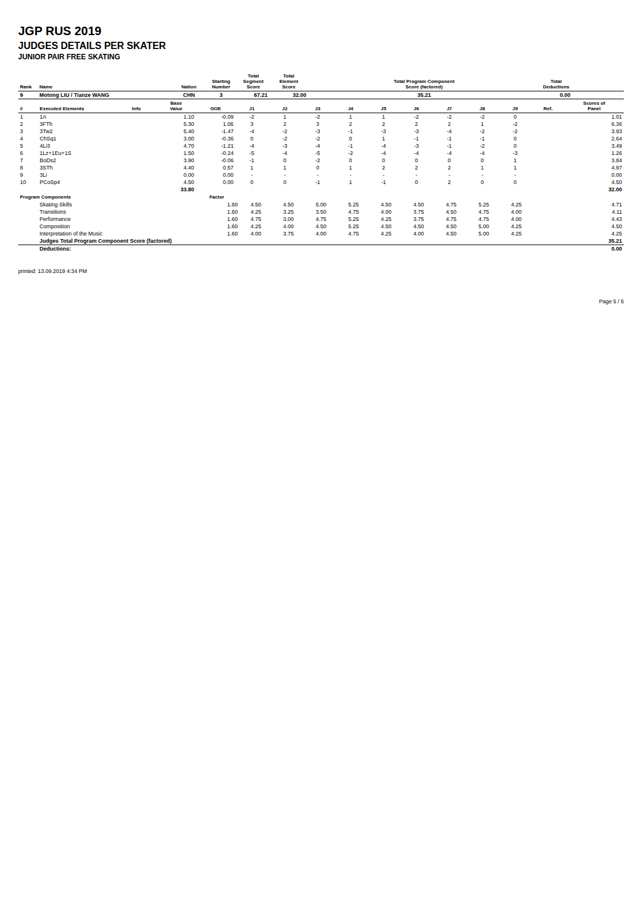JGP RUS 2019
JUDGES DETAILS PER SKATER
JUNIOR PAIR FREE SKATING
| Rank | Name | Nation | Starting Number | Total Segment Score | Total Element Score | Total Program Component Score (factored) | Total Deductions | |
| --- | --- | --- | --- | --- | --- | --- | --- | --- |
| 9 | Motong LIU / Tianze WANG | CHN | 3 | 67.21 | 32.00 | 35.21 | 0.00 | |
| # | Executed Elements | Info | Base Value | GOE | J1 | J2 | J3 | J4 | J5 | J6 | J7 | J8 | J9 | Ref. | Scores of Panel |
| --- | --- | --- | --- | --- | --- | --- | --- | --- | --- | --- | --- | --- | --- | --- | --- |
| 1 | 1A | | 1.10 | -0.09 | -2 | 1 | -2 | 1 | 1 | -2 | -2 | -2 | 0 | | 1.01 |
| 2 | 3FTh | | 5.30 | 1.06 | 3 | 2 | 3 | 2 | 2 | 2 | 2 | 1 | -2 | | 6.36 |
| 3 | 3Tw2 | | 5.40 | -1.47 | -4 | -2 | -3 | -1 | -3 | -3 | -4 | -2 | -2 | | 3.93 |
| 4 | ChSq1 | | 3.00 | -0.36 | 0 | -2 | -2 | 0 | 1 | -1 | -1 | -1 | 0 | | 2.64 |
| 5 | 4Li3 | | 4.70 | -1.21 | -4 | -3 | -4 | -1 | -4 | -3 | -1 | -2 | 0 | | 3.49 |
| 6 | 1Lz+1Eu+1S | | 1.50 | -0.24 | -5 | -4 | -5 | -2 | -4 | -4 | -4 | -4 | -3 | | 1.26 |
| 7 | BoDs2 | | 3.90 | -0.06 | -1 | 0 | -2 | 0 | 0 | 0 | 0 | 0 | 1 | | 3.84 |
| 8 | 3STh | | 4.40 | 0.57 | 1 | 1 | 0 | 1 | 2 | 2 | 2 | 1 | 1 | | 4.97 |
| 9 | 3Li | | 0.00 | 0.00 | - | - | - | - | - | - | - | - | - | | 0.00 |
| 10 | PCoSp4 | | 4.50 | 0.00 | 0 | 0 | -1 | 1 | -1 | 0 | 2 | 0 | 0 | | 4.50 |
| | | | 33.80 | | | 32.00 |
| Program Components | Factor | |
| --- | --- | --- |
| | Skating Skills | 1.60 | 4.50 | 4.50 | 5.00 | 5.25 | 4.50 | 4.50 | 4.75 | 5.25 | 4.25 | | 4.71 |
| | Transitions | 1.60 | 4.25 | 3.25 | 3.50 | 4.75 | 4.00 | 3.75 | 4.50 | 4.75 | 4.00 | | 4.11 |
| | Performance | 1.60 | 4.75 | 3.00 | 4.75 | 5.25 | 4.25 | 3.75 | 4.75 | 4.75 | 4.00 | | 4.43 |
| | Composition | 1.60 | 4.25 | 4.00 | 4.50 | 5.25 | 4.50 | 4.50 | 4.50 | 5.00 | 4.25 | | 4.50 |
| | Interpretation of the Music | 1.60 | 4.00 | 3.75 | 4.00 | 4.75 | 4.25 | 4.00 | 4.50 | 5.00 | 4.25 | | 4.25 |
| | Judges Total Program Component Score (factored) | | 35.21 |
| | Deductions: | | 0.00 |
printed: 13.09.2019 4:34 PM
Page 5 / 5